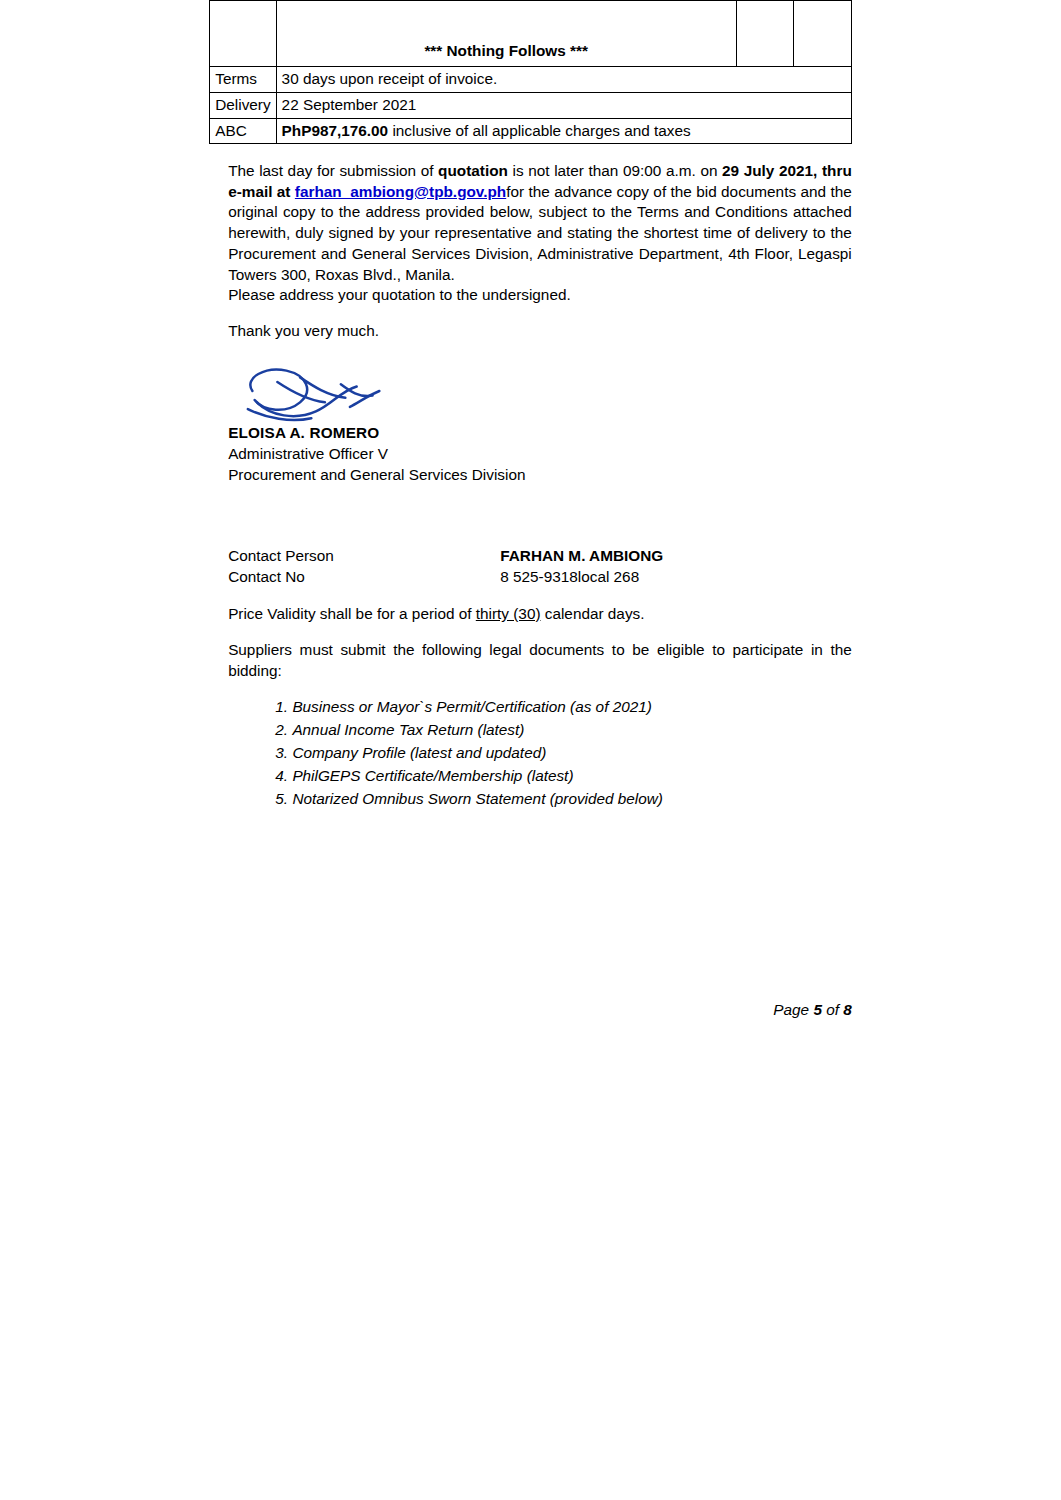| | *** Nothing Follows *** | | |
| Terms | 30 days upon receipt of invoice. |
| Delivery | 22 September 2021 |
| ABC | PhP987,176.00 inclusive of all applicable charges and taxes |
The last day for submission of quotation is not later than 09:00 a.m. on 29 July 2021, thru e-mail at farhan_ambiong@tpb.gov.phfor the advance copy of the bid documents and the original copy to the address provided below, subject to the Terms and Conditions attached herewith, duly signed by your representative and stating the shortest time of delivery to the Procurement and General Services Division, Administrative Department, 4th Floor, Legaspi Towers 300, Roxas Blvd., Manila.
Please address your quotation to the undersigned.
Thank you very much.
ELOISA A. ROMERO
Administrative Officer V
Procurement and General Services Division
| Contact Person | FARHAN M. AMBIONG |
| Contact No | 8 525-9318local 268 |
Price Validity shall be for a period of thirty (30) calendar days.
Suppliers must submit the following legal documents to be eligible to participate in the bidding:
Business or Mayor`s Permit/Certification (as of 2021)
Annual Income Tax Return (latest)
Company Profile (latest and updated)
PhilGEPS Certificate/Membership (latest)
Notarized Omnibus Sworn Statement (provided below)
Page 5 of 8